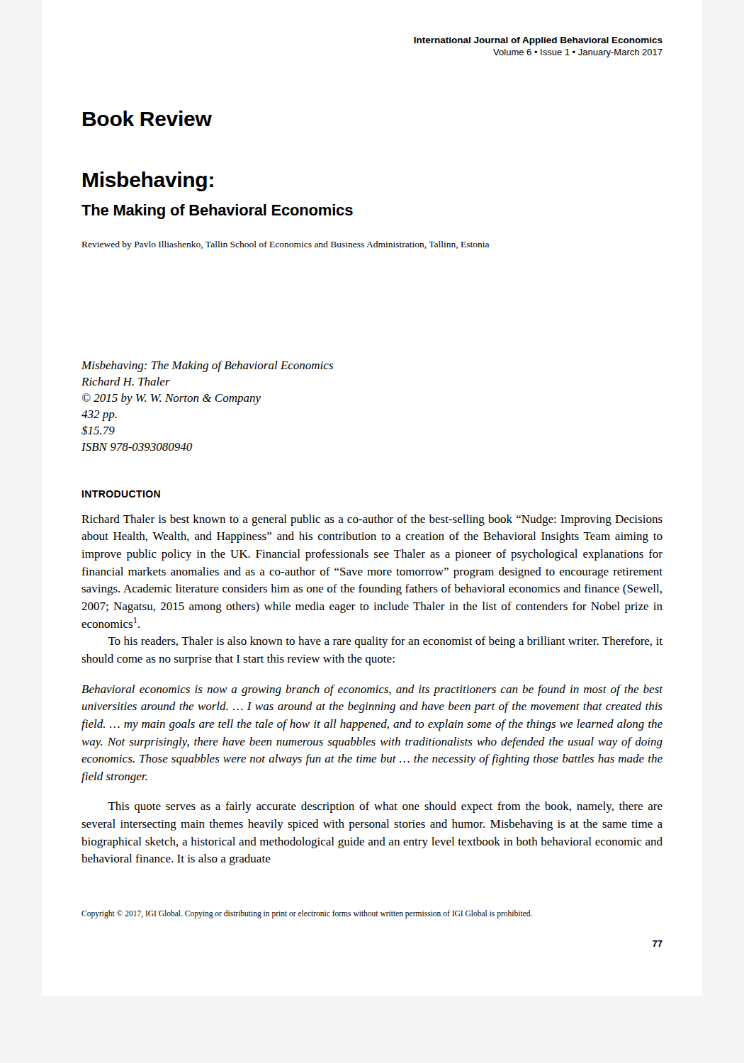International Journal of Applied Behavioral Economics
Volume 6 • Issue 1 • January-March 2017
Book Review
Misbehaving:
The Making of Behavioral Economics
Reviewed by Pavlo Illiashenko, Tallin School of Economics and Business Administration, Tallinn, Estonia
Misbehaving: The Making of Behavioral Economics Richard H. Thaler © 2015 by W. W. Norton & Company 432 pp. $15.79 ISBN 978-0393080940
INTRODUCTION
Richard Thaler is best known to a general public as a co-author of the best-selling book “Nudge: Improving Decisions about Health, Wealth, and Happiness” and his contribution to a creation of the Behavioral Insights Team aiming to improve public policy in the UK. Financial professionals see Thaler as a pioneer of psychological explanations for financial markets anomalies and as a co-author of “Save more tomorrow” program designed to encourage retirement savings. Academic literature considers him as one of the founding fathers of behavioral economics and finance (Sewell, 2007; Nagatsu, 2015 among others) while media eager to include Thaler in the list of contenders for Nobel prize in economics1.
To his readers, Thaler is also known to have a rare quality for an economist of being a brilliant writer. Therefore, it should come as no surprise that I start this review with the quote:
Behavioral economics is now a growing branch of economics, and its practitioners can be found in most of the best universities around the world. … I was around at the beginning and have been part of the movement that created this field. … my main goals are tell the tale of how it all happened, and to explain some of the things we learned along the way. Not surprisingly, there have been numerous squabbles with traditionalists who defended the usual way of doing economics. Those squabbles were not always fun at the time but … the necessity of fighting those battles has made the field stronger.
This quote serves as a fairly accurate description of what one should expect from the book, namely, there are several intersecting main themes heavily spiced with personal stories and humor. Misbehaving is at the same time a biographical sketch, a historical and methodological guide and an entry level textbook in both behavioral economic and behavioral finance. It is also a graduate
Copyright © 2017, IGI Global. Copying or distributing in print or electronic forms without written permission of IGI Global is prohibited.
77